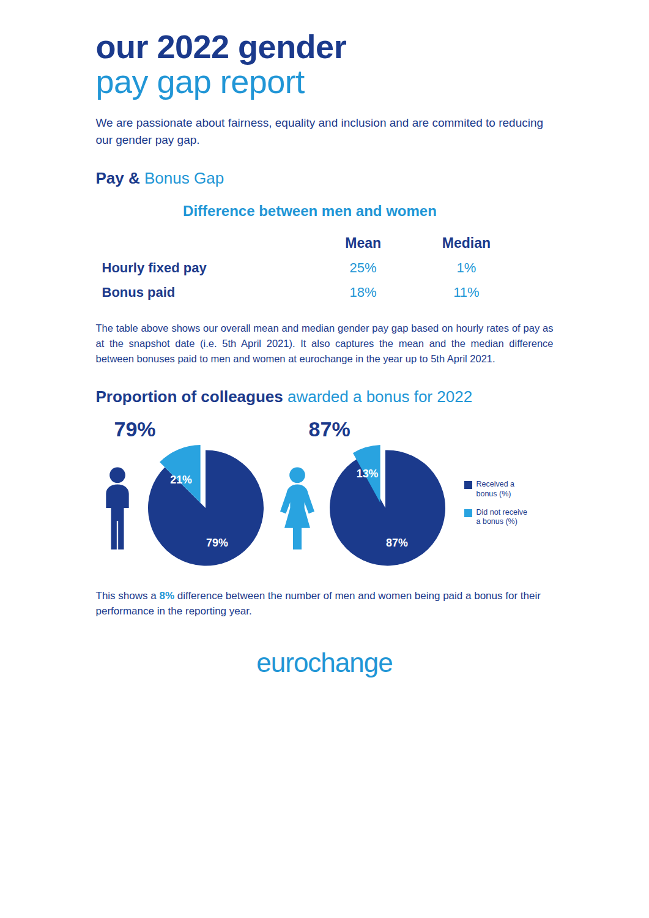our 2022 genderpay gap report
We are passionate about fairness, equality and inclusion and are commited to reducing our gender pay gap.
Pay & Bonus Gap
Difference between men and women
| | Mean | Median |
| --- | --- | --- |
| Hourly fixed pay | 25% | 1% |
| Bonus paid | 18% | 11% |
The table above shows our overall mean and median gender pay gap based on hourly rates of pay as at the snapshot date (i.e. 5th April 2021). It also captures the mean and the median difference between bonuses paid to men and women at eurochange in the year up to 5th April 2021.
Proportion of colleagues awarded a bonus for 2022
79% 87%
79% 21%
87% 13%
Received a
bonus (%)
Did not receive
a bonus (%)
This shows a 8% difference between the number of men and women being paid a bonus for their performance in the reporting year.
eurochange